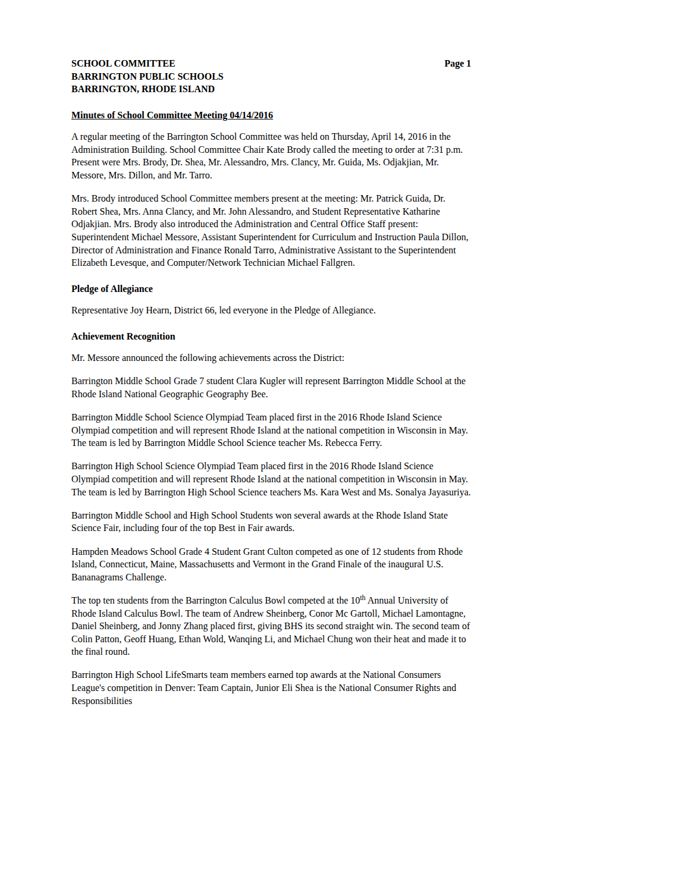SCHOOL COMMITTEE Page 1
BARRINGTON PUBLIC SCHOOLS
BARRINGTON, RHODE ISLAND
Minutes of School Committee Meeting 04/14/2016
A regular meeting of the Barrington School Committee was held on Thursday, April 14, 2016 in the Administration Building. School Committee Chair Kate Brody called the meeting to order at 7:31 p.m. Present were Mrs. Brody, Dr. Shea, Mr. Alessandro, Mrs. Clancy, Mr. Guida, Ms. Odjakjian, Mr. Messore, Mrs. Dillon, and Mr. Tarro.
Mrs. Brody introduced School Committee members present at the meeting: Mr. Patrick Guida, Dr. Robert Shea, Mrs. Anna Clancy, and Mr. John Alessandro, and Student Representative Katharine Odjakjian. Mrs. Brody also introduced the Administration and Central Office Staff present: Superintendent Michael Messore, Assistant Superintendent for Curriculum and Instruction Paula Dillon, Director of Administration and Finance Ronald Tarro, Administrative Assistant to the Superintendent Elizabeth Levesque, and Computer/Network Technician Michael Fallgren.
Pledge of Allegiance
Representative Joy Hearn, District 66, led everyone in the Pledge of Allegiance.
Achievement Recognition
Mr. Messore announced the following achievements across the District:
Barrington Middle School Grade 7 student Clara Kugler will represent Barrington Middle School at the Rhode Island National Geographic Geography Bee.
Barrington Middle School Science Olympiad Team placed first in the 2016 Rhode Island Science Olympiad competition and will represent Rhode Island at the national competition in Wisconsin in May. The team is led by Barrington Middle School Science teacher Ms. Rebecca Ferry.
Barrington High School Science Olympiad Team placed first in the 2016 Rhode Island Science Olympiad competition and will represent Rhode Island at the national competition in Wisconsin in May. The team is led by Barrington High School Science teachers Ms. Kara West and Ms. Sonalya Jayasuriya.
Barrington Middle School and High School Students won several awards at the Rhode Island State Science Fair, including four of the top Best in Fair awards.
Hampden Meadows School Grade 4 Student Grant Culton competed as one of 12 students from Rhode Island, Connecticut, Maine, Massachusetts and Vermont in the Grand Finale of the inaugural U.S. Bananagrams Challenge.
The top ten students from the Barrington Calculus Bowl competed at the 10th Annual University of Rhode Island Calculus Bowl. The team of Andrew Sheinberg, Conor Mc Gartoll, Michael Lamontagne, Daniel Sheinberg, and Jonny Zhang placed first, giving BHS its second straight win. The second team of Colin Patton, Geoff Huang, Ethan Wold, Wanqing Li, and Michael Chung won their heat and made it to the final round.
Barrington High School LifeSmarts team members earned top awards at the National Consumers League's competition in Denver: Team Captain, Junior Eli Shea is the National Consumer Rights and Responsibilities